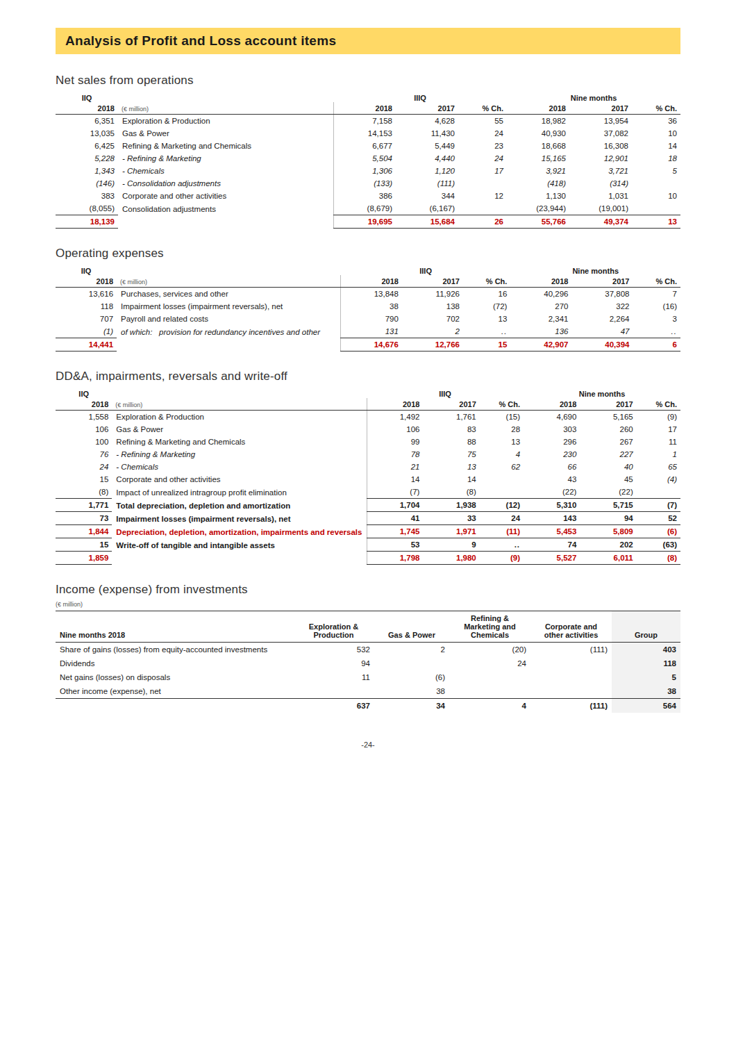Analysis of Profit and Loss account items
Net sales from operations
| IIQ | | IIIQ | Nine months |
| --- | --- | --- | --- |
| 2018 | (€ million) | 2018 | 2017 | % Ch. | 2018 | 2017 | % Ch. |
| 6,351 | Exploration & Production | 7,158 | 4,628 | 55 | 18,982 | 13,954 | 36 |
| 13,035 | Gas & Power | 14,153 | 11,430 | 24 | 40,930 | 37,082 | 10 |
| 6,425 | Refining & Marketing and Chemicals | 6,677 | 5,449 | 23 | 18,668 | 16,308 | 14 |
| 5,228 | - Refining & Marketing | 5,504 | 4,440 | 24 | 15,165 | 12,901 | 18 |
| 1,343 | - Chemicals | 1,306 | 1,120 | 17 | 3,921 | 3,721 | 5 |
| (146) | - Consolidation adjustments | (133) | (111) | | (418) | (314) | |
| 383 | Corporate and other activities | 386 | 344 | 12 | 1,130 | 1,031 | 10 |
| (8,055) | Consolidation adjustments | (8,679) | (6,167) | | (23,944) | (19,001) | |
| 18,139 | | 19,695 | 15,684 | 26 | 55,766 | 49,374 | 13 |
Operating expenses
| IIQ | | IIIQ | Nine months |
| --- | --- | --- | --- |
| 2018 | (€ million) | 2018 | 2017 | % Ch. | 2018 | 2017 | % Ch. |
| 13,616 | Purchases, services and other | 13,848 | 11,926 | 16 | 40,296 | 37,808 | 7 |
| 118 | Impairment losses (impairment reversals), net | 38 | 138 | (72) | 270 | 322 | (16) |
| 707 | Payroll and related costs | 790 | 702 | 13 | 2,341 | 2,264 | 3 |
| (1) | of which: provision for redundancy incentives and other | 131 | 2 | .. | 136 | 47 | .. |
| 14,441 | | 14,676 | 12,766 | 15 | 42,907 | 40,394 | 6 |
DD&A, impairments, reversals and write-off
| IIQ | | IIIQ | Nine months |
| --- | --- | --- | --- |
| 2018 | (€ million) | 2018 | 2017 | % Ch. | 2018 | 2017 | % Ch. |
| 1,558 | Exploration & Production | 1,492 | 1,761 | (15) | 4,690 | 5,165 | (9) |
| 106 | Gas & Power | 106 | 83 | 28 | 303 | 260 | 17 |
| 100 | Refining & Marketing and Chemicals | 99 | 88 | 13 | 296 | 267 | 11 |
| 76 | - Refining & Marketing | 78 | 75 | 4 | 230 | 227 | 1 |
| 24 | - Chemicals | 21 | 13 | 62 | 66 | 40 | 65 |
| 15 | Corporate and other activities | 14 | 14 | | 43 | 45 | (4) |
| (8) | Impact of unrealized intragroup profit elimination | (7) | (8) | | (22) | (22) | |
| 1,771 | Total depreciation, depletion and amortization | 1,704 | 1,938 | (12) | 5,310 | 5,715 | (7) |
| 73 | Impairment losses (impairment reversals), net | 41 | 33 | 24 | 143 | 94 | 52 |
| 1,844 | Depreciation, depletion, amortization, impairments and reversals | 1,745 | 1,971 | (11) | 5,453 | 5,809 | (6) |
| 15 | Write-off of tangible and intangible assets | 53 | 9 | .. | 74 | 202 | (63) |
| 1,859 | | 1,798 | 1,980 | (9) | 5,527 | 6,011 | (8) |
Income (expense) from investments
(€ million)
| Nine months 2018 | Exploration & Production | Gas & Power | Refining & Marketing and Chemicals | Corporate and other activities | Group |
| --- | --- | --- | --- | --- | --- |
| Share of gains (losses) from equity-accounted investments | 532 | 2 | (20) | (111) | 403 |
| Dividends | 94 | | 24 | | 118 |
| Net gains (losses) on disposals | 11 | (6) | | | 5 |
| Other income (expense), net | | 38 | | | 38 |
| | 637 | 34 | 4 | (111) | 564 |
-24-